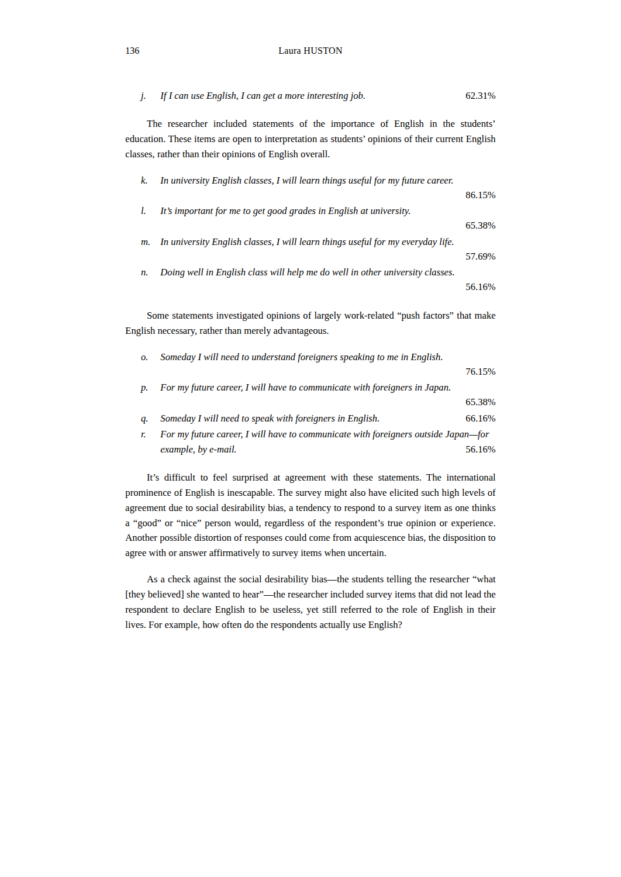136 Laura HUSTON
j. If I can use English, I can get a more interesting job.62.31%
The researcher included statements of the importance of English in the students’ education. These items are open to interpretation as students’ opinions of their current English classes, rather than their opinions of English overall.
k. In university English classes, I will learn things useful for my future career. 86.15%
l. It’s important for me to get good grades in English at university. 65.38%
m. In university English classes, I will learn things useful for my everyday life. 57.69%
n. Doing well in English class will help me do well in other university classes. 56.16%
Some statements investigated opinions of largely work-related “push factors” that make English necessary, rather than merely advantageous.
o. Someday I will need to understand foreigners speaking to me in English. 76.15%
p. For my future career, I will have to communicate with foreigners in Japan. 65.38%
q. Someday I will need to speak with foreigners in English.66.16%
r. For my future career, I will have to communicate with foreigners outside Japan—for example, by e-mail.56.16%
It’s difficult to feel surprised at agreement with these statements. The international prominence of English is inescapable. The survey might also have elicited such high levels of agreement due to social desirability bias, a tendency to respond to a survey item as one thinks a “good” or “nice” person would, regardless of the respondent’s true opinion or experience. Another possible distortion of responses could come from acquiescence bias, the disposition to agree with or answer affirmatively to survey items when uncertain.
As a check against the social desirability bias—the students telling the researcher “what [they believed] she wanted to hear”—the researcher included survey items that did not lead the respondent to declare English to be useless, yet still referred to the role of English in their lives. For example, how often do the respondents actually use English?